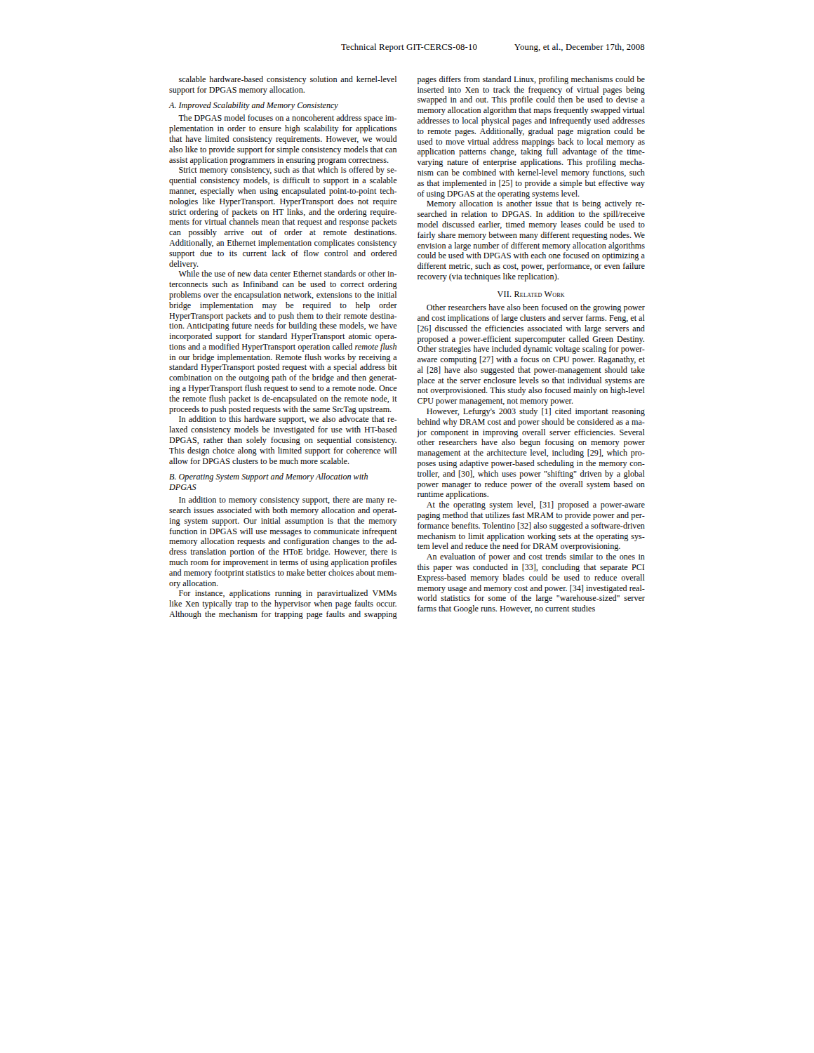Technical Report GIT-CERCS-08-10 Young, et al., December 17th, 2008
scalable hardware-based consistency solution and kernel-level support for DPGAS memory allocation.
A. Improved Scalability and Memory Consistency
The DPGAS model focuses on a noncoherent address space implementation in order to ensure high scalability for applications that have limited consistency requirements. However, we would also like to provide support for simple consistency models that can assist application programmers in ensuring program correctness.
Strict memory consistency, such as that which is offered by sequential consistency models, is difficult to support in a scalable manner, especially when using encapsulated point-to-point technologies like HyperTransport. HyperTransport does not require strict ordering of packets on HT links, and the ordering requirements for virtual channels mean that request and response packets can possibly arrive out of order at remote destinations. Additionally, an Ethernet implementation complicates consistency support due to its current lack of flow control and ordered delivery.
While the use of new data center Ethernet standards or other interconnects such as Infiniband can be used to correct ordering problems over the encapsulation network, extensions to the initial bridge implementation may be required to help order HyperTransport packets and to push them to their remote destination. Anticipating future needs for building these models, we have incorporated support for standard HyperTransport atomic operations and a modified HyperTransport operation called remote flush in our bridge implementation. Remote flush works by receiving a standard HyperTransport posted request with a special address bit combination on the outgoing path of the bridge and then generating a HyperTransport flush request to send to a remote node. Once the remote flush packet is de-encapsulated on the remote node, it proceeds to push posted requests with the same SrcTag upstream.
In addition to this hardware support, we also advocate that relaxed consistency models be investigated for use with HT-based DPGAS, rather than solely focusing on sequential consistency. This design choice along with limited support for coherence will allow for DPGAS clusters to be much more scalable.
B. Operating System Support and Memory Allocation with DPGAS
In addition to memory consistency support, there are many research issues associated with both memory allocation and operating system support. Our initial assumption is that the memory function in DPGAS will use messages to communicate infrequent memory allocation requests and configuration changes to the address translation portion of the HToE bridge. However, there is much room for improvement in terms of using application profiles and memory footprint statistics to make better choices about memory allocation.
For instance, applications running in paravirtualized VMMs like Xen typically trap to the hypervisor when page faults occur. Although the mechanism for trapping page faults and swapping pages differs from standard Linux, profiling mechanisms could be inserted into Xen to track the frequency of virtual pages being swapped in and out. This profile could then be used to devise a memory allocation algorithm that maps frequently swapped virtual addresses to local physical pages and infrequently used addresses to remote pages. Additionally, gradual page migration could be used to move virtual address mappings back to local memory as application patterns change, taking full advantage of the time-varying nature of enterprise applications. This profiling mechanism can be combined with kernel-level memory functions, such as that implemented in [25] to provide a simple but effective way of using DPGAS at the operating systems level.
Memory allocation is another issue that is being actively researched in relation to DPGAS. In addition to the spill/receive model discussed earlier, timed memory leases could be used to fairly share memory between many different requesting nodes. We envision a large number of different memory allocation algorithms could be used with DPGAS with each one focused on optimizing a different metric, such as cost, power, performance, or even failure recovery (via techniques like replication).
VII. Related Work
Other researchers have also been focused on the growing power and cost implications of large clusters and server farms. Feng, et al [26] discussed the efficiencies associated with large servers and proposed a power-efficient supercomputer called Green Destiny. Other strategies have included dynamic voltage scaling for power-aware computing [27] with a focus on CPU power. Raganathy, et al [28] have also suggested that power-management should take place at the server enclosure levels so that individual systems are not overprovisioned. This study also focused mainly on high-level CPU power management, not memory power.
However, Lefurgy's 2003 study [1] cited important reasoning behind why DRAM cost and power should be considered as a major component in improving overall server efficiencies. Several other researchers have also begun focusing on memory power management at the architecture level, including [29], which proposes using adaptive power-based scheduling in the memory controller, and [30], which uses power "shifting" driven by a global power manager to reduce power of the overall system based on runtime applications.
At the operating system level, [31] proposed a power-aware paging method that utilizes fast MRAM to provide power and performance benefits. Tolentino [32] also suggested a software-driven mechanism to limit application working sets at the operating system level and reduce the need for DRAM overprovisioning.
An evaluation of power and cost trends similar to the ones in this paper was conducted in [33], concluding that separate PCI Express-based memory blades could be used to reduce overall memory usage and memory cost and power. [34] investigated real-world statistics for some of the large "warehouse-sized" server farms that Google runs. However, no current studies